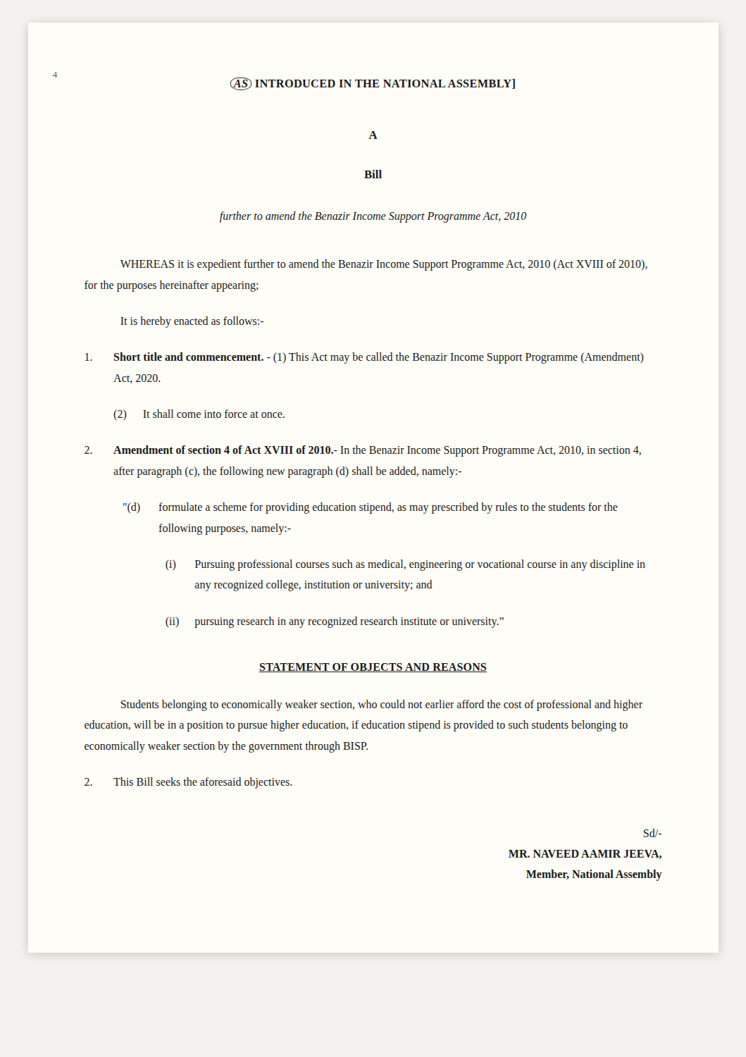4
AS INTRODUCED IN THE NATIONAL ASSEMBLY]
A
Bill
further to amend the Benazir Income Support Programme Act, 2010
WHEREAS it is expedient further to amend the Benazir Income Support Programme Act, 2010 (Act XVIII of 2010), for the purposes hereinafter appearing;
It is hereby enacted as follows:-
1. Short title and commencement. - (1) This Act may be called the Benazir Income Support Programme (Amendment) Act, 2020.
(2) It shall come into force at once.
2. Amendment of section 4 of Act XVIII of 2010.- In the Benazir Income Support Programme Act, 2010, in section 4, after paragraph (c), the following new paragraph (d) shall be added, namely:-
"(d) formulate a scheme for providing education stipend, as may prescribed by rules to the students for the following purposes, namely:-
(i) Pursuing professional courses such as medical, engineering or vocational course in any discipline in any recognized college, institution or university; and
(ii) pursuing research in any recognized research institute or university.”
STATEMENT OF OBJECTS AND REASONS
Students belonging to economically weaker section, who could not earlier afford the cost of professional and higher education, will be in a position to pursue higher education, if education stipend is provided to such students belonging to economically weaker section by the government through BISP.
2. This Bill seeks the aforesaid objectives.
Sd/-
MR. NAVEED AAMIR JEEVA,
Member, National Assembly